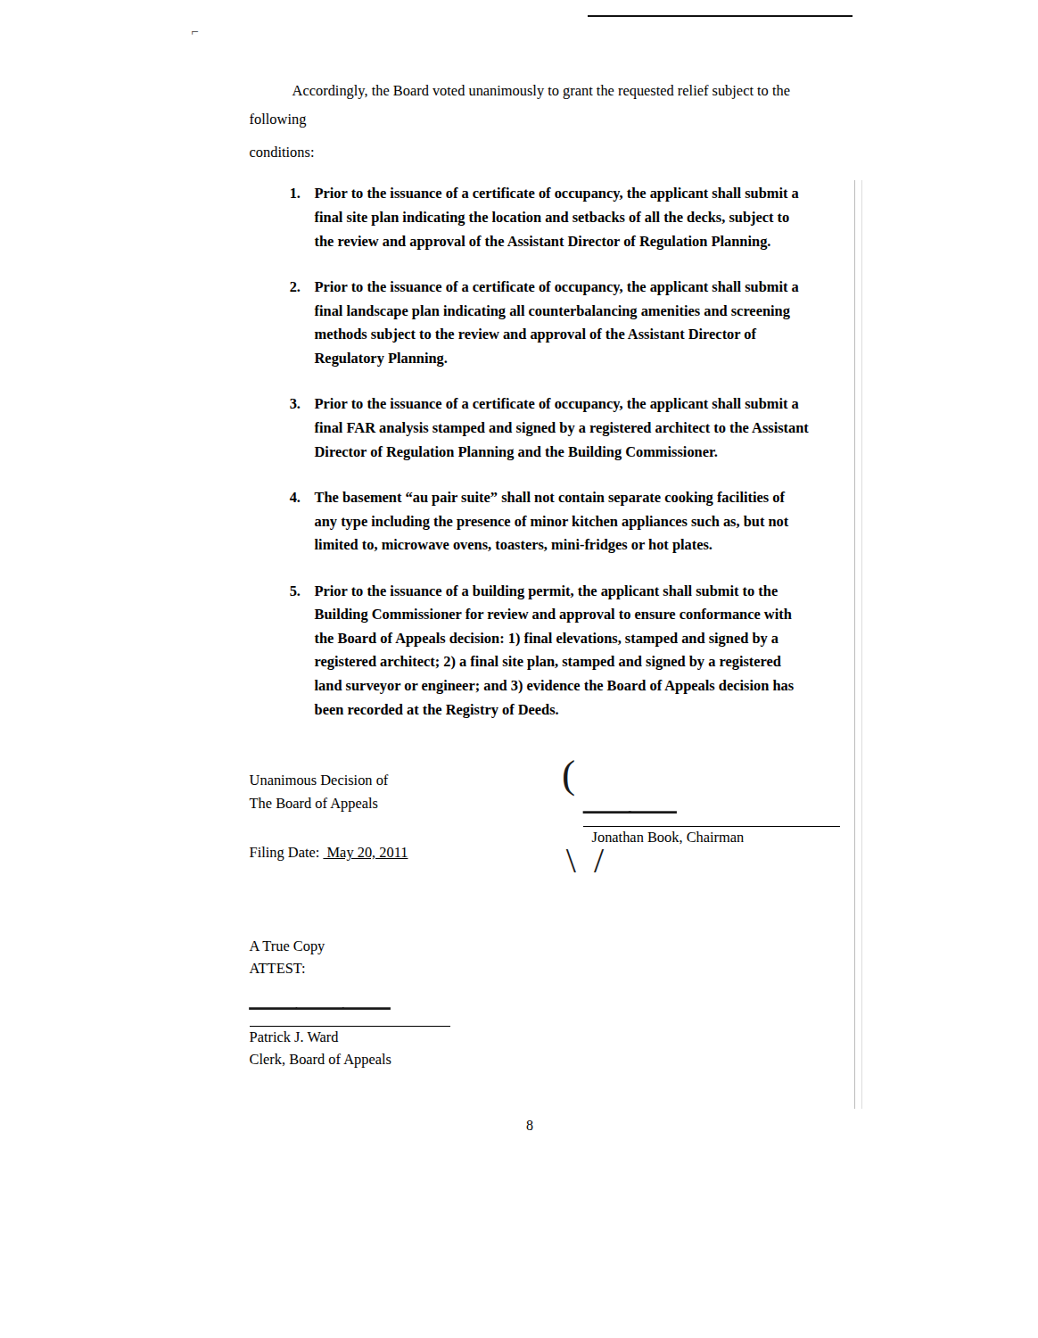⌐
Accordingly, the Board voted unanimously to grant the requested relief subject to the following
conditions:
Prior to the issuance of a certificate of occupancy, the applicant shall submit a final site plan indicating the location and setbacks of all the decks, subject to the review and approval of the Assistant Director of Regulation Planning.
Prior to the issuance of a certificate of occupancy, the applicant shall submit a final landscape plan indicating all counterbalancing amenities and screening methods subject to the review and approval of the Assistant Director of Regulatory Planning.
Prior to the issuance of a certificate of occupancy, the applicant shall submit a final FAR analysis stamped and signed by a registered architect to the Assistant Director of Regulation Planning and the Building Commissioner.
The basement “au pair suite” shall not contain separate cooking facilities of any type including the presence of minor kitchen appliances such as, but not limited to, microwave ovens, toasters, mini-fridges or hot plates.
Prior to the issuance of a building permit, the applicant shall submit to the Building Commissioner for review and approval to ensure conformance with the Board of Appeals decision: 1) final elevations, stamped and signed by a registered architect; 2) a final site plan, stamped and signed by a registered land surveyor or engineer; and 3) evidence the Board of Appeals decision has been recorded at the Registry of Deeds.
Unanimous Decision of
The Board of Appeals
Filing Date: May 20, 2011
(
——
Jonathan Book, Chairman
\ /
A True Copy
ATTEST:
———
Patrick J. Ward
Clerk, Board of Appeals
8